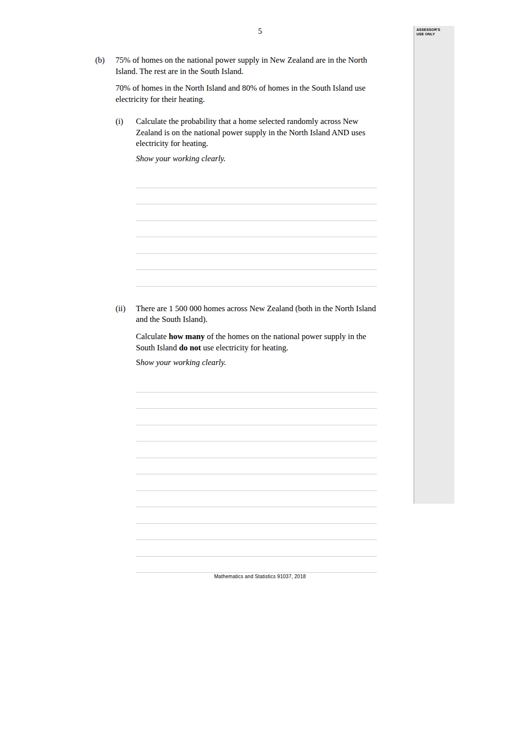Assessor's
use only
5
(b)
75% of homes on the national power supply in New Zealand are in the North Island. The rest are in the South Island.
70% of homes in the North Island and 80% of homes in the South Island use electricity for their heating.
(i)
Calculate the probability that a home selected randomly across New Zealand is on the national power supply in the North Island AND uses electricity for heating.
Show your working clearly.
(ii)
There are 1 500 000 homes across New Zealand (both in the North Island and the South Island).
Calculate how many of the homes on the national power supply in the South Island do not use electricity for heating.
Show your working clearly.
Mathematics and Statistics 91037, 2018